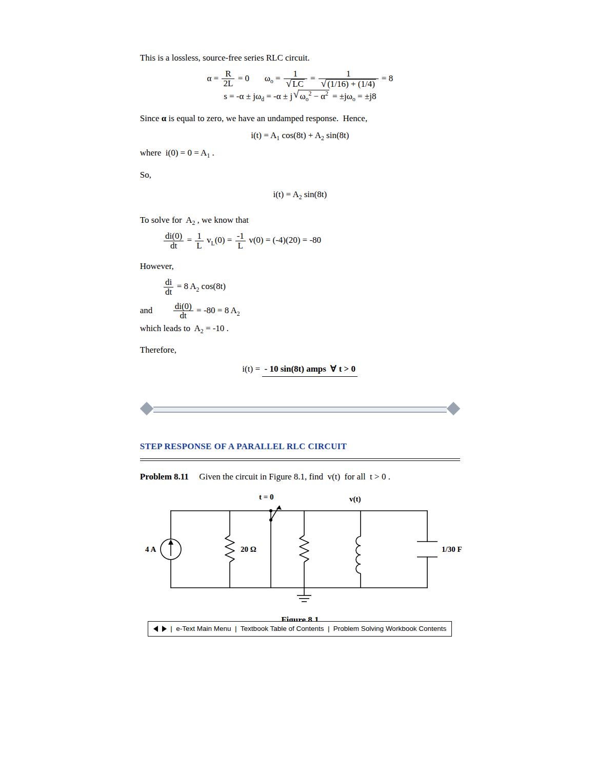This is a lossless, source-free series RLC circuit.
α = R 2L = 0 ωo = 1 LC = 1(1/16) + (1/4) = 8 s = -α ± jωd = -α ± jωo2 − α2 = ±jωo = ±j8
Since α is equal to zero, we have an undamped response. Hence,
i(t) = A1 cos(8t) + A2 sin(8t)
where i(0) = 0 = A1 .
So,
i(t) = A2 sin(8t)
To solve for A2 , we know that
di(0) dt = 1 L vL(0) = -1 L v(0) = (-4)(20) = -80
However,
di dt = 8 A2 cos(8t)
and di(0) dt = -80 = 8 A2
which leads to A2 = -10 .
Therefore,
i(t) = - 10 sin(8t) amps ∀ t > 0
STEP RESPONSE OF A PARALLEL RLC CIRCUIT
Problem 8.11
Given the circuit in Figure 8.1, find v(t) for all t > 0 .
4 A 20 Ω t = 0 1/30 F v(t)
Figure 8.1
| e-Text Main Menu | Textbook Table of Contents | Problem Solving Workbook Contents